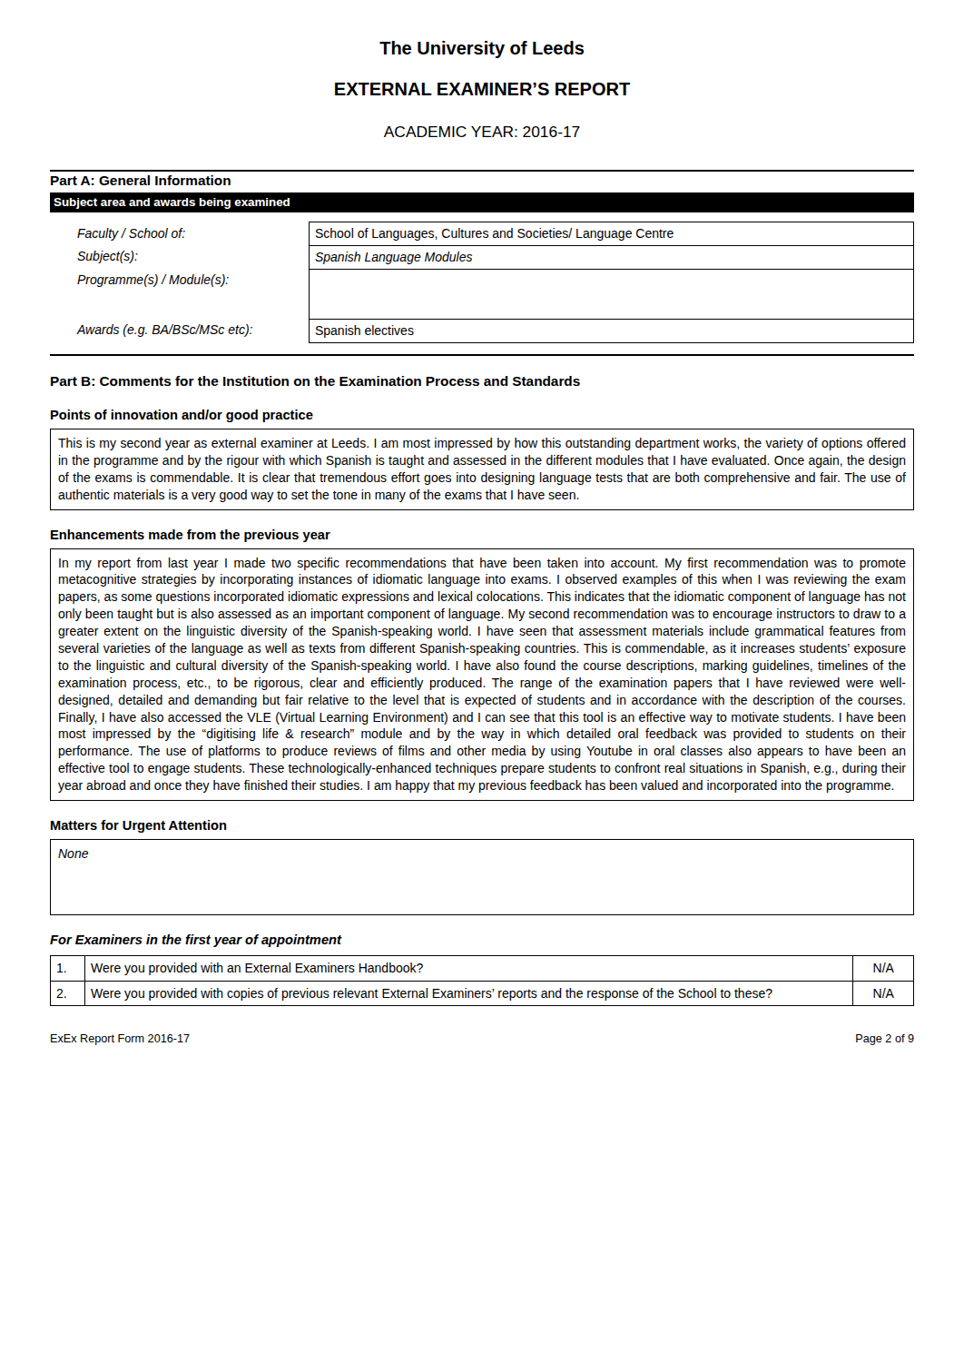The University of Leeds
EXTERNAL EXAMINER’S REPORT
ACADEMIC YEAR: 2016-17
Part A: General Information
Subject area and awards being examined
| Faculty / School of: | School of Languages, Cultures and Societies/ Language Centre |
| Subject(s): | Spanish Language Modules |
| Programme(s) / Module(s): | |
| Awards (e.g. BA/BSc/MSc etc): | Spanish electives |
Part B: Comments for the Institution on the Examination Process and Standards
Points of innovation and/or good practice
This is my second year as external examiner at Leeds. I am most impressed by how this outstanding department works, the variety of options offered in the programme and by the rigour with which Spanish is taught and assessed in the different modules that I have evaluated. Once again, the design of the exams is commendable. It is clear that tremendous effort goes into designing language tests that are both comprehensive and fair. The use of authentic materials is a very good way to set the tone in many of the exams that I have seen.
Enhancements made from the previous year
In my report from last year I made two specific recommendations that have been taken into account. My first recommendation was to promote metacognitive strategies by incorporating instances of idiomatic language into exams. I observed examples of this when I was reviewing the exam papers, as some questions incorporated idiomatic expressions and lexical colocations. This indicates that the idiomatic component of language has not only been taught but is also assessed as an important component of language. My second recommendation was to encourage instructors to draw to a greater extent on the linguistic diversity of the Spanish-speaking world. I have seen that assessment materials include grammatical features from several varieties of the language as well as texts from different Spanish-speaking countries. This is commendable, as it increases students’ exposure to the linguistic and cultural diversity of the Spanish-speaking world. I have also found the course descriptions, marking guidelines, timelines of the examination process, etc., to be rigorous, clear and efficiently produced. The range of the examination papers that I have reviewed were well-designed, detailed and demanding but fair relative to the level that is expected of students and in accordance with the description of the courses. Finally, I have also accessed the VLE (Virtual Learning Environment) and I can see that this tool is an effective way to motivate students. I have been most impressed by the “digitising life & research” module and by the way in which detailed oral feedback was provided to students on their performance. The use of platforms to produce reviews of films and other media by using Youtube in oral classes also appears to have been an effective tool to engage students. These technologically-enhanced techniques prepare students to confront real situations in Spanish, e.g., during their year abroad and once they have finished their studies. I am happy that my previous feedback has been valued and incorporated into the programme.
Matters for Urgent Attention
None
For Examiners in the first year of appointment
| 1. | Were you provided with an External Examiners Handbook? | N/A |
| 2. | Were you provided with copies of previous relevant External Examiners’ reports and the response of the School to these? | N/A |
ExEx Report Form 2016-17
Page 2 of 9